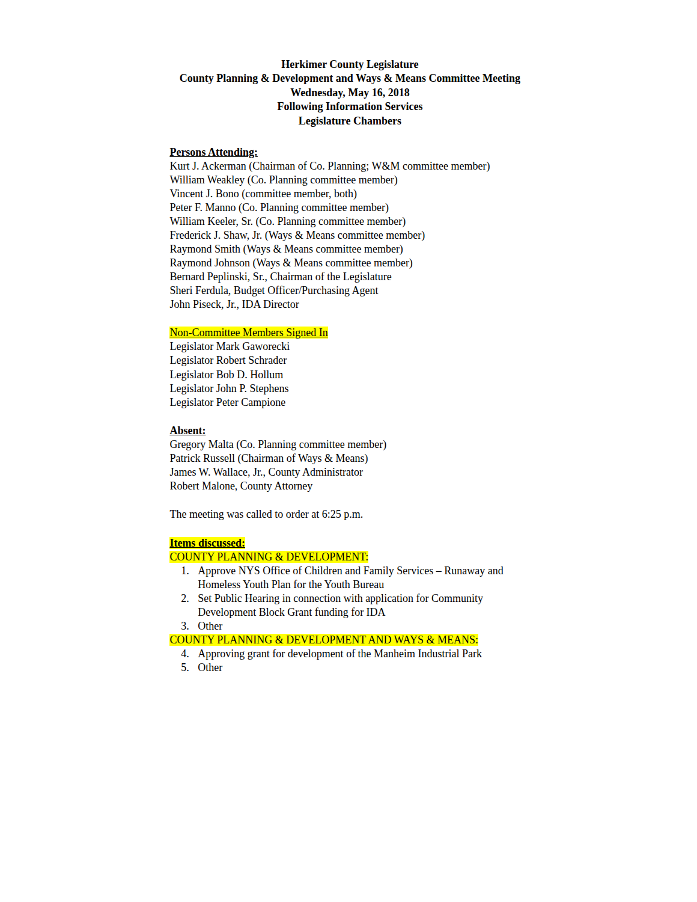Herkimer County Legislature
County Planning & Development and Ways & Means Committee Meeting
Wednesday, May 16, 2018
Following Information Services
Legislature Chambers
Persons Attending:
Kurt J. Ackerman (Chairman of Co. Planning; W&M committee member)
William Weakley (Co. Planning committee member)
Vincent J. Bono (committee member, both)
Peter F. Manno (Co. Planning committee member)
William Keeler, Sr. (Co. Planning committee member)
Frederick J. Shaw, Jr. (Ways & Means committee member)
Raymond Smith (Ways & Means committee member)
Raymond Johnson (Ways & Means committee member)
Bernard Peplinski, Sr., Chairman of the Legislature
Sheri Ferdula, Budget Officer/Purchasing Agent
John Piseck, Jr., IDA Director
Non-Committee Members Signed In
Legislator Mark Gaworecki
Legislator Robert Schrader
Legislator Bob D. Hollum
Legislator John P. Stephens
Legislator Peter Campione
Absent:
Gregory Malta (Co. Planning committee member)
Patrick Russell (Chairman of Ways & Means)
James W. Wallace, Jr., County Administrator
Robert Malone, County Attorney
The meeting was called to order at 6:25 p.m.
Items discussed:
COUNTY PLANNING & DEVELOPMENT:
Approve NYS Office of Children and Family Services – Runaway and Homeless Youth Plan for the Youth Bureau
Set Public Hearing in connection with application for Community Development Block Grant funding for IDA
Other
COUNTY PLANNING & DEVELOPMENT AND WAYS & MEANS:
Approving grant for development of the Manheim Industrial Park
Other